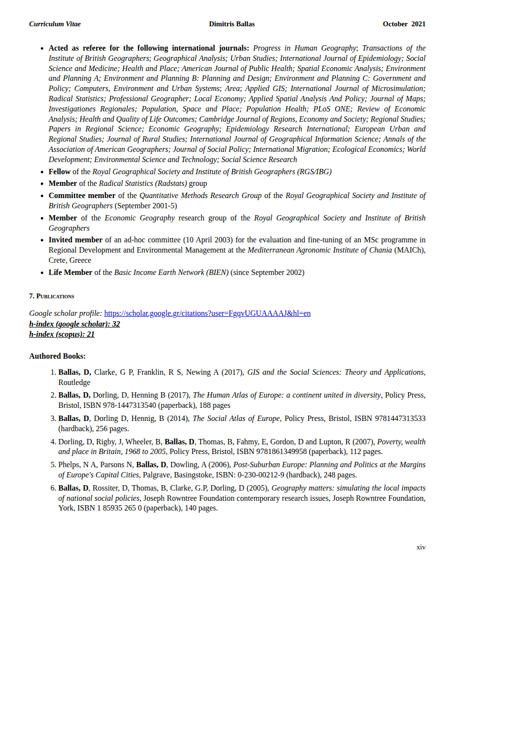Curriculum Vitae Dimitris Ballas October 2021
Acted as referee for the following international journals: Progress in Human Geography; Transactions of the Institute of British Geographers; Geographical Analysis; Urban Studies; International Journal of Epidemiology; Social Science and Medicine; Health and Place; American Journal of Public Health; Spatial Economic Analysis; Environment and Planning A; Environment and Planning B: Planning and Design; Environment and Planning C: Government and Policy; Computers, Environment and Urban Systems; Area; Applied GIS; International Journal of Microsimulation; Radical Statistics; Professional Geographer; Local Economy; Applied Spatial Analysis And Policy; Journal of Maps; Investigationes Regionales; Population, Space and Place; Population Health; PLoS ONE; Review of Economic Analysis; Health and Quality of Life Outcomes; Cambridge Journal of Regions, Economy and Society; Regional Studies; Papers in Regional Science; Economic Geography; Epidemiology Research International; European Urban and Regional Studies; Journal of Rural Studies; International Journal of Geographical Information Science; Annals of the Association of American Geographers; Journal of Social Policy; International Migration; Ecological Economics; World Development; Environmental Science and Technology; Social Science Research
Fellow of the Royal Geographical Society and Institute of British Geographers (RGS/IBG)
Member of the Radical Statistics (Radstats) group
Committee member of the Quantitative Methods Research Group of the Royal Geographical Society and Institute of British Geographers (September 2001-5)
Member of the Economic Geography research group of the Royal Geographical Society and Institute of British Geographers
Invited member of an ad-hoc committee (10 April 2003) for the evaluation and fine-tuning of an MSc programme in Regional Development and Environmental Management at the Mediterranean Agronomic Institute of Chania (MAICh), Crete, Greece
Life Member of the Basic Income Earth Network (BIEN) (since September 2002)
7. Publications
Google scholar profile: https://scholar.google.gr/citations?user=FgqvUGUAAAAJ&hl=en
h-index (google scholar): 32
h-index (scopus): 21
Authored Books:
Ballas, D, Clarke, G P, Franklin, R S, Newing A (2017), GIS and the Social Sciences: Theory and Applications, Routledge
Ballas, D, Dorling, D, Henning B (2017), The Human Atlas of Europe: a continent united in diversity, Policy Press, Bristol, ISBN 978-1447313540 (paperback), 188 pages
Ballas, D, Dorling D, Hennig, B (2014), The Social Atlas of Europe, Policy Press, Bristol, ISBN 9781447313533 (hardback), 256 pages.
Dorling, D, Rigby, J, Wheeler, B, Ballas, D, Thomas, B, Fahmy, E, Gordon, D and Lupton, R (2007), Poverty, wealth and place in Britain, 1968 to 2005, Policy Press, Bristol, ISBN 9781861349958 (paperback), 112 pages.
Phelps, N A, Parsons N, Ballas, D, Dowling, A (2006), Post-Suburban Europe: Planning and Politics at the Margins of Europe's Capital Cities, Palgrave, Basingstoke, ISBN: 0-230-00212-9 (hardback), 248 pages.
Ballas, D, Rossiter, D, Thomas, B, Clarke, G.P, Dorling, D (2005), Geography matters: simulating the local impacts of national social policies, Joseph Rowntree Foundation contemporary research issues, Joseph Rowntree Foundation, York, ISBN 1 85935 265 0 (paperback), 140 pages.
xiv